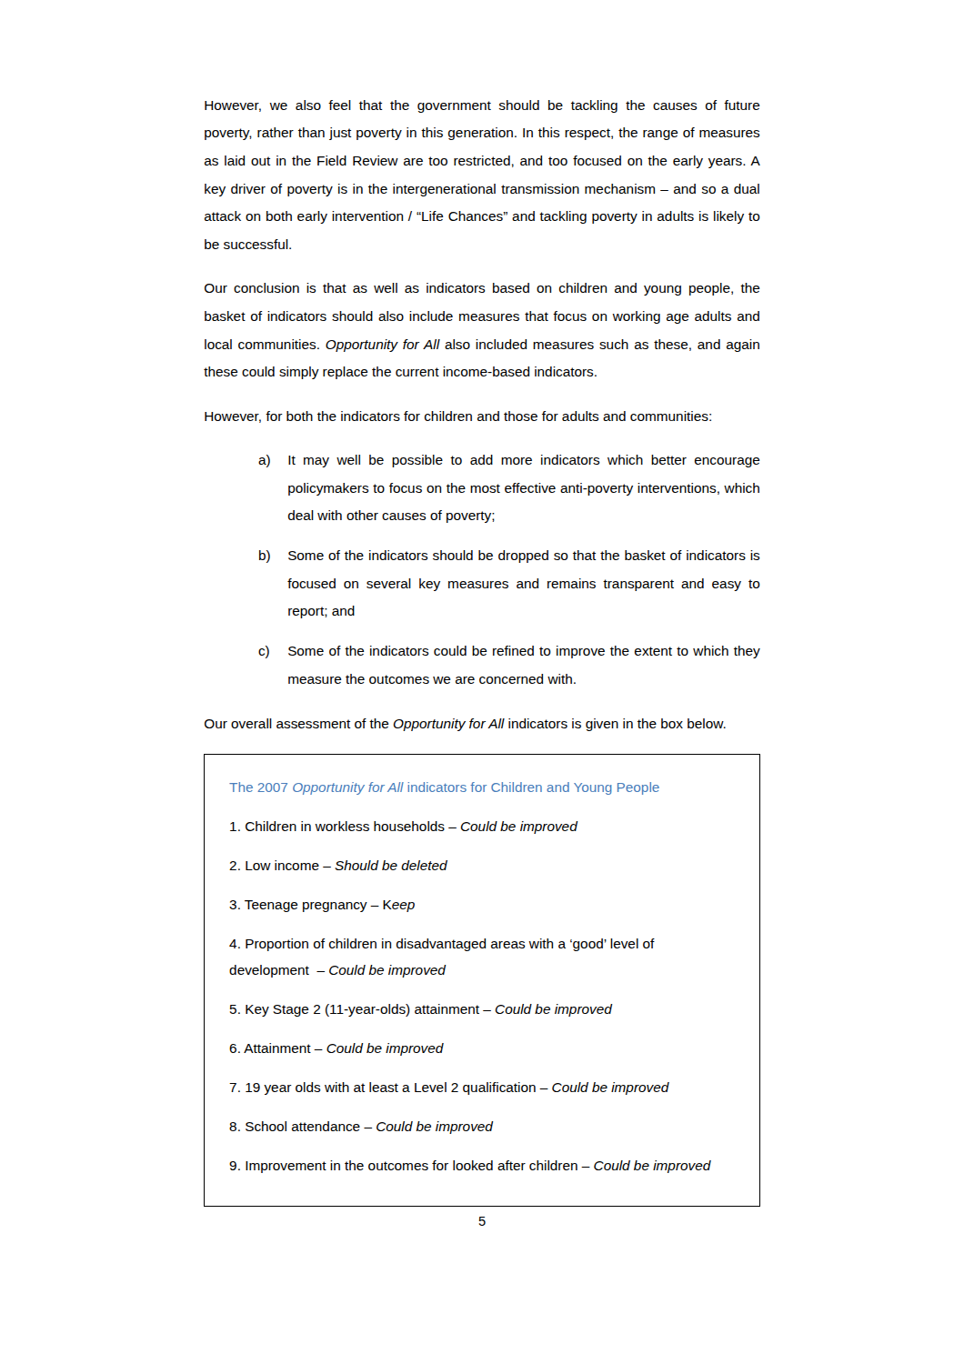However, we also feel that the government should be tackling the causes of future poverty, rather than just poverty in this generation. In this respect, the range of measures as laid out in the Field Review are too restricted, and too focused on the early years. A key driver of poverty is in the intergenerational transmission mechanism – and so a dual attack on both early intervention / “Life Chances” and tackling poverty in adults is likely to be successful.
Our conclusion is that as well as indicators based on children and young people, the basket of indicators should also include measures that focus on working age adults and local communities. Opportunity for All also included measures such as these, and again these could simply replace the current income-based indicators.
However, for both the indicators for children and those for adults and communities:
a) It may well be possible to add more indicators which better encourage policymakers to focus on the most effective anti-poverty interventions, which deal with other causes of poverty;
b) Some of the indicators should be dropped so that the basket of indicators is focused on several key measures and remains transparent and easy to report; and
c) Some of the indicators could be refined to improve the extent to which they measure the outcomes we are concerned with.
Our overall assessment of the Opportunity for All indicators is given in the box below.
The 2007 Opportunity for All indicators for Children and Young People
1. Children in workless households – Could be improved
2. Low income – Should be deleted
3. Teenage pregnancy – Keep
4. Proportion of children in disadvantaged areas with a ‘good’ level of development – Could be improved
5. Key Stage 2 (11-year-olds) attainment – Could be improved
6. Attainment – Could be improved
7. 19 year olds with at least a Level 2 qualification – Could be improved
8. School attendance – Could be improved
9. Improvement in the outcomes for looked after children – Could be improved
5